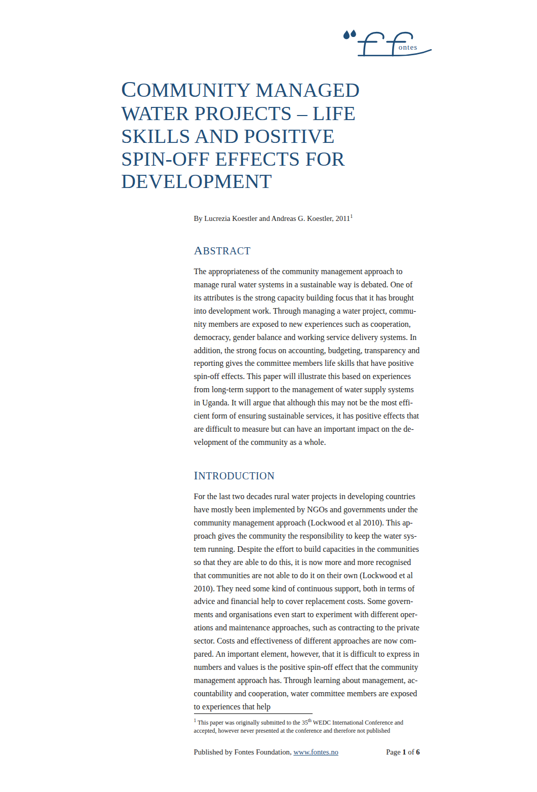ontes
COMMUNITY MANAGED WATER PROJECTS – LIFE SKILLS AND POSITIVE SPIN-OFF EFFECTS FOR DEVELOPMENT
By Lucrezia Koestler and Andreas G. Koestler, 20111
ABSTRACT
The appropriateness of the community management approach to manage rural water systems in a sustainable way is debated. One of its attributes is the strong capacity building focus that it has brought into development work. Through managing a water project, community members are exposed to new experiences such as cooperation, democracy, gender balance and working service delivery systems. In addition, the strong focus on accounting, budgeting, transparency and reporting gives the committee members life skills that have positive spin-off effects. This paper will illustrate this based on experiences from long-term support to the management of water supply systems in Uganda. It will argue that although this may not be the most efficient form of ensuring sustainable services, it has positive effects that are difficult to measure but can have an important impact on the development of the community as a whole.
INTRODUCTION
For the last two decades rural water projects in developing countries have mostly been implemented by NGOs and governments under the community management approach (Lockwood et al 2010). This approach gives the community the responsibility to keep the water system running. Despite the effort to build capacities in the communities so that they are able to do this, it is now more and more recognised that communities are not able to do it on their own (Lockwood et al 2010). They need some kind of continuous support, both in terms of advice and financial help to cover replacement costs. Some governments and organisations even start to experiment with different operations and maintenance approaches, such as contracting to the private sector. Costs and effectiveness of different approaches are now compared. An important element, however, that it is difficult to express in numbers and values is the positive spin-off effect that the community management approach has. Through learning about management, accountability and cooperation, water committee members are exposed to experiences that help
1 This paper was originally submitted to the 35th WEDC International Conference and accepted, however never presented at the conference and therefore not published
Published by Fontes Foundation, www.fontes.no
Page 1 of 6